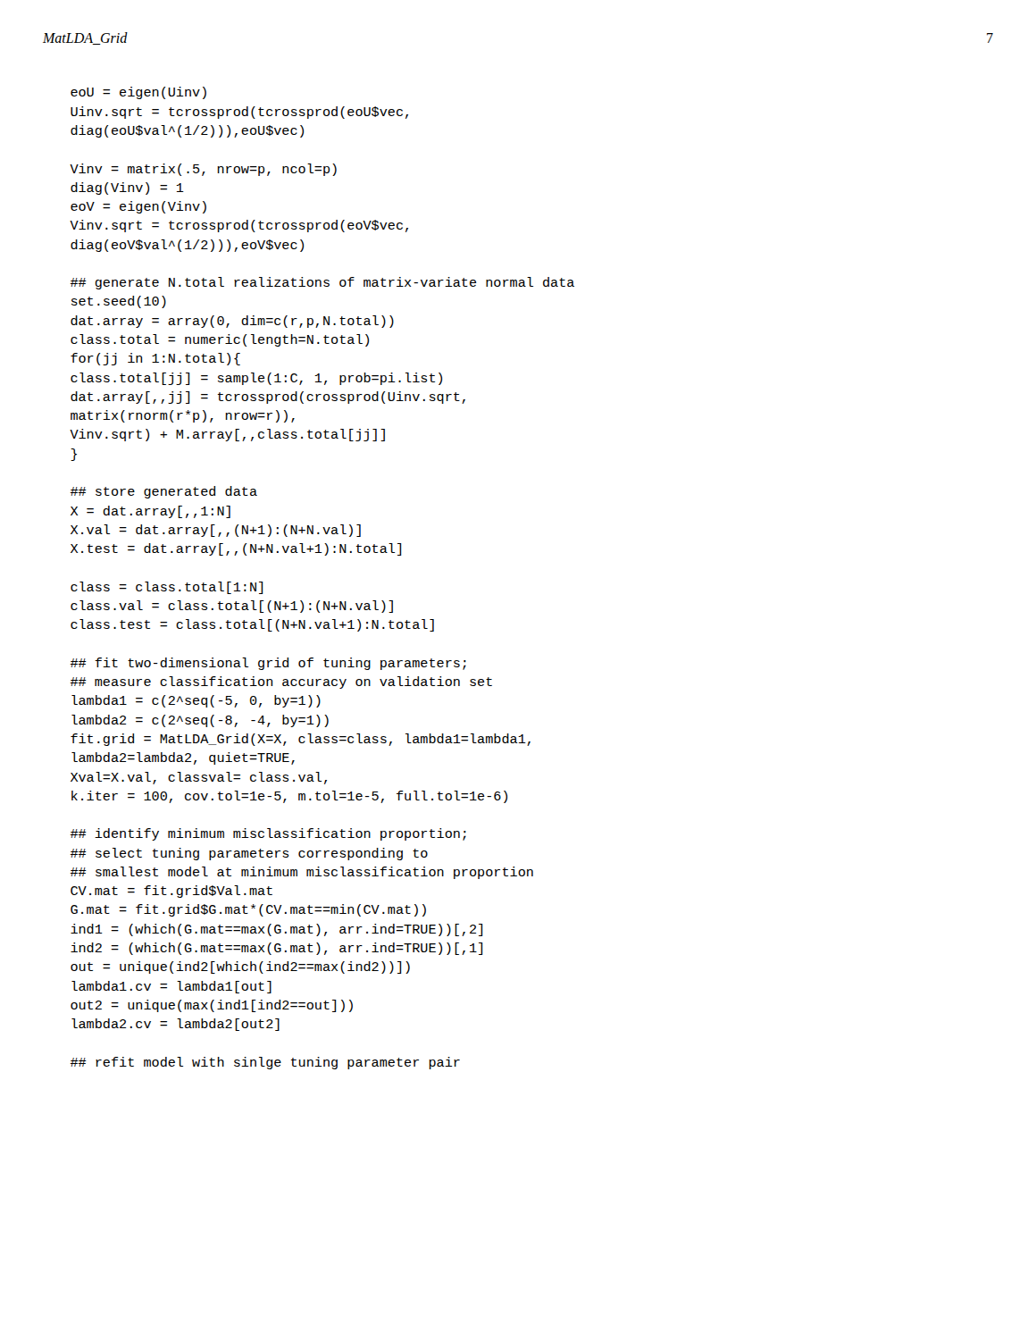MatLDA_Grid 7
eoU = eigen(Uinv)
Uinv.sqrt = tcrossprod(tcrossprod(eoU$vec,
diag(eoU$val^(1/2))),eoU$vec)

Vinv = matrix(.5, nrow=p, ncol=p)
diag(Vinv) = 1
eoV = eigen(Vinv)
Vinv.sqrt = tcrossprod(tcrossprod(eoV$vec,
diag(eoV$val^(1/2))),eoV$vec)

## generate N.total realizations of matrix-variate normal data
set.seed(10)
dat.array = array(0, dim=c(r,p,N.total))
class.total = numeric(length=N.total)
for(jj in 1:N.total){
class.total[jj] = sample(1:C, 1, prob=pi.list)
dat.array[,,jj] = tcrossprod(crossprod(Uinv.sqrt,
matrix(rnorm(r*p), nrow=r)),
Vinv.sqrt) + M.array[,,class.total[jj]]
}

## store generated data
X = dat.array[,,1:N]
X.val = dat.array[,,(N+1):(N+N.val)]
X.test = dat.array[,,(N+N.val+1):N.total]

class = class.total[1:N]
class.val = class.total[(N+1):(N+N.val)]
class.test = class.total[(N+N.val+1):N.total]

## fit two-dimensional grid of tuning parameters;
## measure classification accuracy on validation set
lambda1 = c(2^seq(-5, 0, by=1))
lambda2 = c(2^seq(-8, -4, by=1))
fit.grid = MatLDA_Grid(X=X, class=class, lambda1=lambda1,
lambda2=lambda2, quiet=TRUE,
Xval=X.val, classval= class.val,
k.iter = 100, cov.tol=1e-5, m.tol=1e-5, full.tol=1e-6)

## identify minimum misclassification proportion;
## select tuning parameters corresponding to
## smallest model at minimum misclassification proportion
CV.mat = fit.grid$Val.mat
G.mat = fit.grid$G.mat*(CV.mat==min(CV.mat))
ind1 = (which(G.mat==max(G.mat), arr.ind=TRUE))[,2]
ind2 = (which(G.mat==max(G.mat), arr.ind=TRUE))[,1]
out = unique(ind2[which(ind2==max(ind2))])
lambda1.cv = lambda1[out]
out2 = unique(max(ind1[ind2==out]))
lambda2.cv = lambda2[out2]

## refit model with sinlge tuning parameter pair